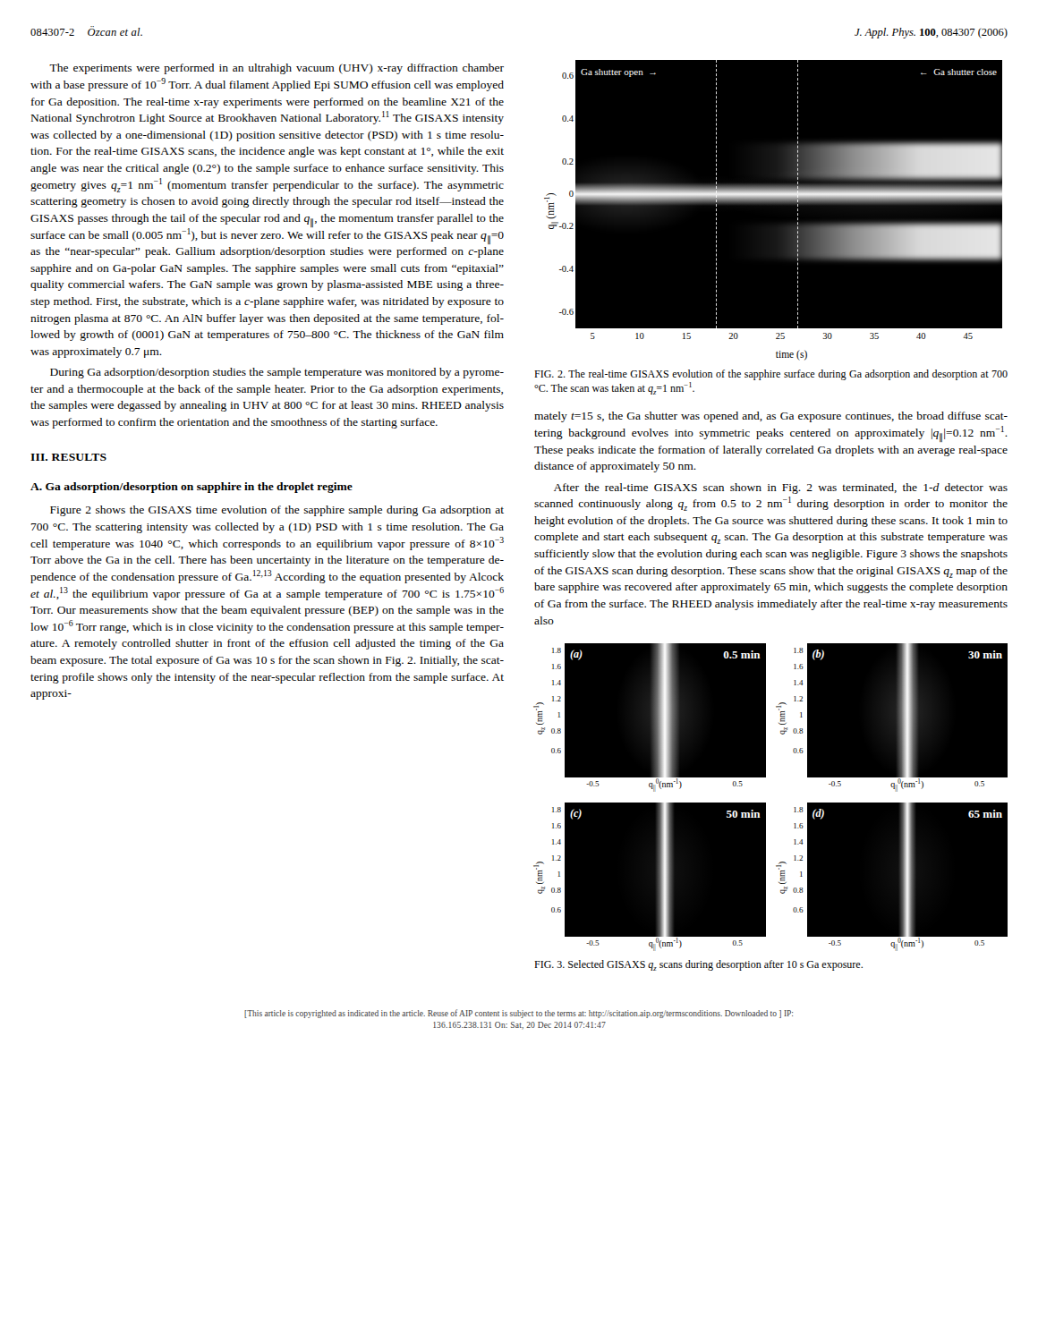084307-2Özcan et al.
J. Appl. Phys. 100, 084307 (2006)
The experiments were performed in an ultrahigh vacuum (UHV) x-ray diffraction chamber with a base pressure of 10−9 Torr. A dual filament Applied Epi SUMO effusion cell was employed for Ga deposition. The real-time x-ray experiments were performed on the beamline X21 of the National Synchrotron Light Source at Brookhaven National Laboratory.11 The GISAXS intensity was collected by a one-dimensional (1D) position sensitive detector (PSD) with 1 s time resolution. For the real-time GISAXS scans, the incidence angle was kept constant at 1°, while the exit angle was near the critical angle (0.2°) to the sample surface to enhance surface sensitivity. This geometry gives qz=1 nm−1 (momentum transfer perpendicular to the surface). The asymmetric scattering geometry is chosen to avoid going directly through the specular rod itself—instead the GISAXS passes through the tail of the specular rod and q∥, the momentum transfer parallel to the surface can be small (0.005 nm−1), but is never zero. We will refer to the GISAXS peak near q∥=0 as the “near-specular” peak. Gallium adsorption/desorption studies were performed on c-plane sapphire and on Ga-polar GaN samples. The sapphire samples were small cuts from “epitaxial” quality commercial wafers. The GaN sample was grown by plasma-assisted MBE using a three-step method. First, the substrate, which is a c-plane sapphire wafer, was nitridated by exposure to nitrogen plasma at 870 °C. An AlN buffer layer was then deposited at the same temperature, followed by growth of (0001) GaN at temperatures of 750–800 °C. The thickness of the GaN film was approximately 0.7 μm.
During Ga adsorption/desorption studies the sample temperature was monitored by a pyrometer and a thermocouple at the back of the sample heater. Prior to the Ga adsorption experiments, the samples were degassed by annealing in UHV at 800 °C for at least 30 mins. RHEED analysis was performed to confirm the orientation and the smoothness of the starting surface.
III. RESULTS
A. Ga adsorption/desorption on sapphire in the droplet regime
Figure 2 shows the GISAXS time evolution of the sapphire sample during Ga adsorption at 700 °C. The scattering intensity was collected by a (1D) PSD with 1 s time resolution. The Ga cell temperature was 1040 °C, which corresponds to an equilibrium vapor pressure of 8×10−3 Torr above the Ga in the cell. There has been uncertainty in the literature on the temperature dependence of the condensation pressure of Ga.12,13 According to the equation presented by Alcock et al.,13 the equilibrium vapor pressure of Ga at a sample temperature of 700 °C is 1.75×10−6 Torr. Our measurements show that the beam equivalent pressure (BEP) on the sample was in the low 10−6 Torr range, which is in close vicinity to the condensation pressure at this sample temperature. A remotely controlled shutter in front of the effusion cell adjusted the timing of the Ga beam exposure. The total exposure of Ga was 10 s for the scan shown in Fig. 2. Initially, the scattering profile shows only the intensity of the near-specular reflection from the sample surface. At approxi-
q|| (nm-1)
0.6 0.4 0.2 0 -0.2 -0.4 -0.6
Ga shutter open →
← Ga shutter close
5 10 15 20 25 30 35 40 45
time (s)
FIG. 2. The real-time GISAXS evolution of the sapphire surface during Ga adsorption and desorption at 700 °C. The scan was taken at qz=1 nm−1.
mately t=15 s, the Ga shutter was opened and, as Ga exposure continues, the broad diffuse scattering background evolves into symmetric peaks centered on approximately |q∥|=0.12 nm−1. These peaks indicate the formation of laterally correlated Ga droplets with an average real-space distance of approximately 50 nm.
After the real-time GISAXS scan shown in Fig. 2 was terminated, the 1-d detector was scanned continuously along qz from 0.5 to 2 nm−1 during desorption in order to monitor the height evolution of the droplets. The Ga source was shuttered during these scans. It took 1 min to complete and start each subsequent qz scan. The Ga desorption at this substrate temperature was sufficiently slow that the evolution during each scan was negligible. Figure 3 shows the snapshots of the GISAXS scan during desorption. These scans show that the original GISAXS qz map of the bare sapphire was recovered after approximately 65 min, which suggests the complete desorption of Ga from the surface. The RHEED analysis immediately after the real-time x-ray measurements also
qz (nm-1)
1.8 1.6 1.4 1.2 1 0.8 0.6
(a)
0.5 min
-0.5 q||0(nm-1) 0.5
qz (nm-1)
1.8 1.6 1.4 1.2 1 0.8 0.6
(b)
30 min
-0.5 q||0(nm-1) 0.5
qz (nm-1)
1.8 1.6 1.4 1.2 1 0.8 0.6
(c)
50 min
-0.5 q||0(nm-1) 0.5
qz (nm-1)
1.8 1.6 1.4 1.2 1 0.8 0.6
(d)
65 min
-0.5 q||0(nm-1) 0.5
FIG. 3. Selected GISAXS qz scans during desorption after 10 s Ga exposure.
[This article is copyrighted as indicated in the article. Reuse of AIP content is subject to the terms at: http://scitation.aip.org/termsconditions. Downloaded to ] IP:
136.165.238.131 On: Sat, 20 Dec 2014 07:41:47